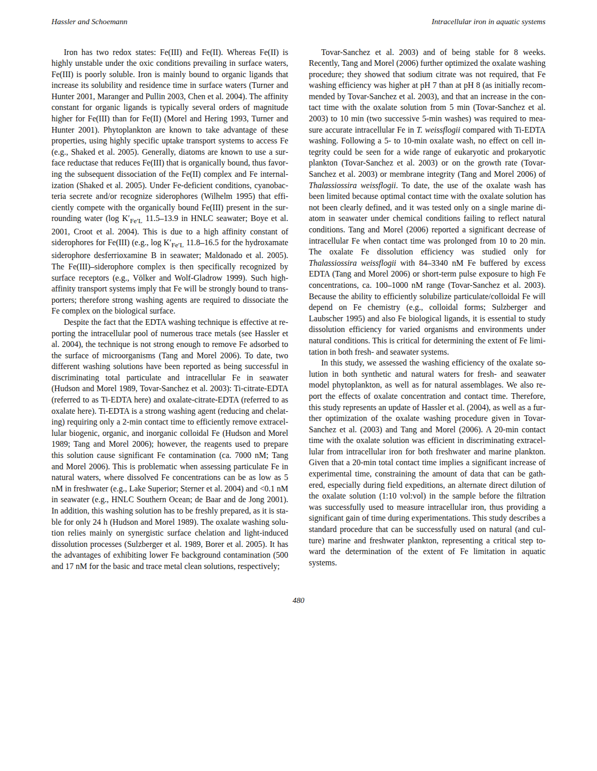Hassler and Schoemann Intracellular iron in aquatic systems
Iron has two redox states: Fe(III) and Fe(II). Whereas Fe(II) is highly unstable under the oxic conditions prevailing in surface waters, Fe(III) is poorly soluble. Iron is mainly bound to organic ligands that increase its solubility and residence time in surface waters (Turner and Hunter 2001, Maranger and Pullin 2003, Chen et al. 2004). The affinity constant for organic ligands is typically several orders of magnitude higher for Fe(III) than for Fe(II) (Morel and Hering 1993, Turner and Hunter 2001). Phytoplankton are known to take advantage of these properties, using highly specific uptake transport systems to access Fe (e.g., Shaked et al. 2005). Generally, diatoms are known to use a surface reductase that reduces Fe(III) that is organically bound, thus favoring the subsequent dissociation of the Fe(II) complex and Fe internalization (Shaked et al. 2005). Under Fe-deficient conditions, cyanobacteria secrete and/or recognize siderophores (Wilhelm 1995) that efficiently compete with the organically bound Fe(III) present in the surrounding water (log K′Fe′L 11.5–13.9 in HNLC seawater; Boye et al. 2001, Croot et al. 2004). This is due to a high affinity constant of siderophores for Fe(III) (e.g., log K′Fe′L 11.8–16.5 for the hydroxamate siderophore desferrioxamine B in seawater; Maldonado et al. 2005). The Fe(III)–siderophore complex is then specifically recognized by surface receptors (e.g., Völker and Wolf-Gladrow 1999). Such high-affinity transport systems imply that Fe will be strongly bound to transporters; therefore strong washing agents are required to dissociate the Fe complex on the biological surface.
Despite the fact that the EDTA washing technique is effective at reporting the intracellular pool of numerous trace metals (see Hassler et al. 2004), the technique is not strong enough to remove Fe adsorbed to the surface of microorganisms (Tang and Morel 2006). To date, two different washing solutions have been reported as being successful in discriminating total particulate and intracellular Fe in seawater (Hudson and Morel 1989, Tovar-Sanchez et al. 2003): Ti-citrate-EDTA (referred to as Ti-EDTA here) and oxalate-citrate-EDTA (referred to as oxalate here). Ti-EDTA is a strong washing agent (reducing and chelating) requiring only a 2-min contact time to efficiently remove extracellular biogenic, organic, and inorganic colloidal Fe (Hudson and Morel 1989; Tang and Morel 2006); however, the reagents used to prepare this solution cause significant Fe contamination (ca. 7000 nM; Tang and Morel 2006). This is problematic when assessing particulate Fe in natural waters, where dissolved Fe concentrations can be as low as 5 nM in freshwater (e.g., Lake Superior; Sterner et al. 2004) and <0.1 nM in seawater (e.g., HNLC Southern Ocean; de Baar and de Jong 2001). In addition, this washing solution has to be freshly prepared, as it is stable for only 24 h (Hudson and Morel 1989). The oxalate washing solution relies mainly on synergistic surface chelation and light-induced dissolution processes (Sulzberger et al. 1989, Borer et al. 2005). It has the advantages of exhibiting lower Fe background contamination (500 and 17 nM for the basic and trace metal clean solutions, respectively;
Tovar-Sanchez et al. 2003) and of being stable for 8 weeks. Recently, Tang and Morel (2006) further optimized the oxalate washing procedure; they showed that sodium citrate was not required, that Fe washing efficiency was higher at pH 7 than at pH 8 (as initially recommended by Tovar-Sanchez et al. 2003), and that an increase in the contact time with the oxalate solution from 5 min (Tovar-Sanchez et al. 2003) to 10 min (two successive 5-min washes) was required to measure accurate intracellular Fe in T. weissflogii compared with Ti-EDTA washing. Following a 5- to 10-min oxalate wash, no effect on cell integrity could be seen for a wide range of eukaryotic and prokaryotic plankton (Tovar-Sanchez et al. 2003) or on the growth rate (Tovar-Sanchez et al. 2003) or membrane integrity (Tang and Morel 2006) of Thalassiossira weissflogii. To date, the use of the oxalate wash has been limited because optimal contact time with the oxalate solution has not been clearly defined, and it was tested only on a single marine diatom in seawater under chemical conditions failing to reflect natural conditions. Tang and Morel (2006) reported a significant decrease of intracellular Fe when contact time was prolonged from 10 to 20 min. The oxalate Fe dissolution efficiency was studied only for Thalassiossira weissflogii with 84–3340 nM Fe buffered by excess EDTA (Tang and Morel 2006) or short-term pulse exposure to high Fe concentrations, ca. 100–1000 nM range (Tovar-Sanchez et al. 2003). Because the ability to efficiently solubilize particulate/colloidal Fe will depend on Fe chemistry (e.g., colloidal forms; Sulzberger and Laubscher 1995) and also Fe biological ligands, it is essential to study dissolution efficiency for varied organisms and environments under natural conditions. This is critical for determining the extent of Fe limitation in both fresh- and seawater systems.
In this study, we assessed the washing efficiency of the oxalate solution in both synthetic and natural waters for fresh- and seawater model phytoplankton, as well as for natural assemblages. We also report the effects of oxalate concentration and contact time. Therefore, this study represents an update of Hassler et al. (2004), as well as a further optimization of the oxalate washing procedure given in Tovar-Sanchez et al. (2003) and Tang and Morel (2006). A 20-min contact time with the oxalate solution was efficient in discriminating extracellular from intracellular iron for both freshwater and marine plankton. Given that a 20-min total contact time implies a significant increase of experimental time, constraining the amount of data that can be gathered, especially during field expeditions, an alternate direct dilution of the oxalate solution (1:10 vol:vol) in the sample before the filtration was successfully used to measure intracellular iron, thus providing a significant gain of time during experimentations. This study describes a standard procedure that can be successfully used on natural (and culture) marine and freshwater plankton, representing a critical step toward the determination of the extent of Fe limitation in aquatic systems.
480